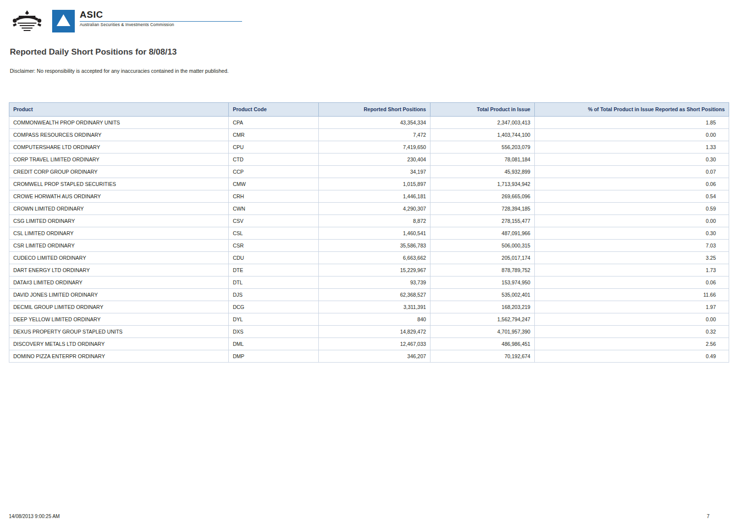ASIC
Australian Securities & Investments Commission
Reported Daily Short Positions for 8/08/13
Disclaimer: No responsibility is accepted for any inaccuracies contained in the matter published.
| Product | Product Code | Reported Short Positions | Total Product in Issue | % of Total Product in Issue Reported as Short Positions |
| --- | --- | --- | --- | --- |
| COMMONWEALTH PROP ORDINARY UNITS | CPA | 43,354,334 | 2,347,003,413 | 1.85 |
| COMPASS RESOURCES ORDINARY | CMR | 7,472 | 1,403,744,100 | 0.00 |
| COMPUTERSHARE LTD ORDINARY | CPU | 7,419,650 | 556,203,079 | 1.33 |
| CORP TRAVEL LIMITED ORDINARY | CTD | 230,404 | 78,081,184 | 0.30 |
| CREDIT CORP GROUP ORDINARY | CCP | 34,197 | 45,932,899 | 0.07 |
| CROMWELL PROP STAPLED SECURITIES | CMW | 1,015,897 | 1,713,934,942 | 0.06 |
| CROWE HORWATH AUS ORDINARY | CRH | 1,446,181 | 269,665,096 | 0.54 |
| CROWN LIMITED ORDINARY | CWN | 4,290,307 | 728,394,185 | 0.59 |
| CSG LIMITED ORDINARY | CSV | 8,872 | 278,155,477 | 0.00 |
| CSL LIMITED ORDINARY | CSL | 1,460,541 | 487,091,966 | 0.30 |
| CSR LIMITED ORDINARY | CSR | 35,586,783 | 506,000,315 | 7.03 |
| CUDECO LIMITED ORDINARY | CDU | 6,663,662 | 205,017,174 | 3.25 |
| DART ENERGY LTD ORDINARY | DTE | 15,229,967 | 878,789,752 | 1.73 |
| DATA#3 LIMITED ORDINARY | DTL | 93,739 | 153,974,950 | 0.06 |
| DAVID JONES LIMITED ORDINARY | DJS | 62,368,527 | 535,002,401 | 11.66 |
| DECMIL GROUP LIMITED ORDINARY | DCG | 3,311,391 | 168,203,219 | 1.97 |
| DEEP YELLOW LIMITED ORDINARY | DYL | 840 | 1,562,794,247 | 0.00 |
| DEXUS PROPERTY GROUP STAPLED UNITS | DXS | 14,829,472 | 4,701,957,390 | 0.32 |
| DISCOVERY METALS LTD ORDINARY | DML | 12,467,033 | 486,986,451 | 2.56 |
| DOMINO PIZZA ENTERPR ORDINARY | DMP | 346,207 | 70,192,674 | 0.49 |
14/08/2013 9:00:25 AM
7